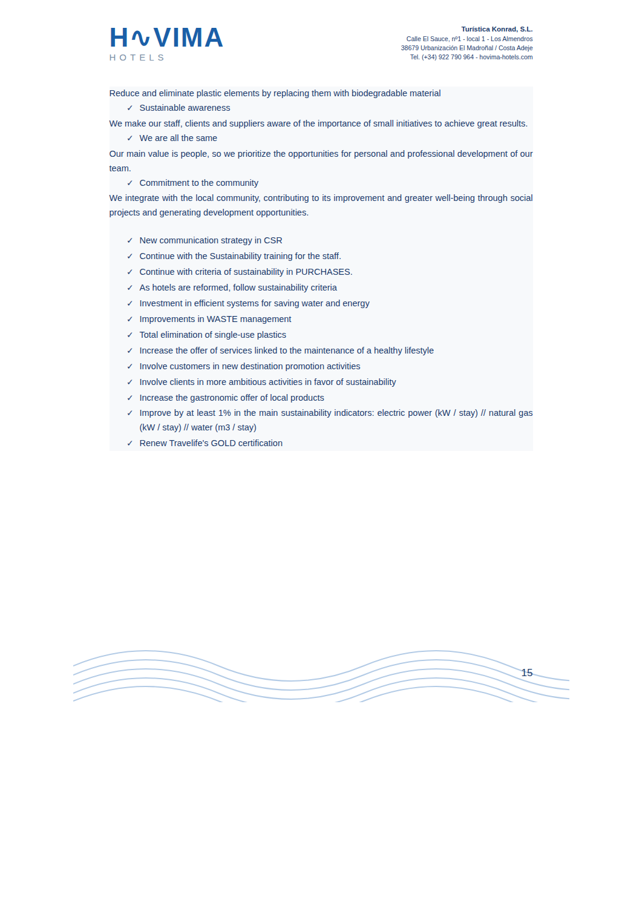H∿VIMA
HOTELS
Turística Konrad, S.L.
Calle El Sauce, nº1 - local 1 - Los Almendros
38679 Urbanización El Madroñal / Costa Adeje
Tel. (+34) 922 790 964 - hovima-hotels.com
Reduce and eliminate plastic elements by replacing them with biodegradable material
Sustainable awareness
We make our staff, clients and suppliers aware of the importance of small initiatives to achieve great results.
We are all the same
Our main value is people, so we prioritize the opportunities for personal and professional development of our team.
Commitment to the community
We integrate with the local community, contributing to its improvement and greater well-being through social projects and generating development opportunities.
New communication strategy in CSR
Continue with the Sustainability training for the staff.
Continue with criteria of sustainability in PURCHASES.
As hotels are reformed, follow sustainability criteria
Investment in efficient systems for saving water and energy
Improvements in WASTE management
Total elimination of single-use plastics
Increase the offer of services linked to the maintenance of a healthy lifestyle
Involve customers in new destination promotion activities
Involve clients in more ambitious activities in favor of sustainability
Increase the gastronomic offer of local products
Improve by at least 1% in the main sustainability indicators: electric power (kW / stay) // natural gas (kW / stay) // water (m3 / stay)
Renew Travelife's GOLD certification
15